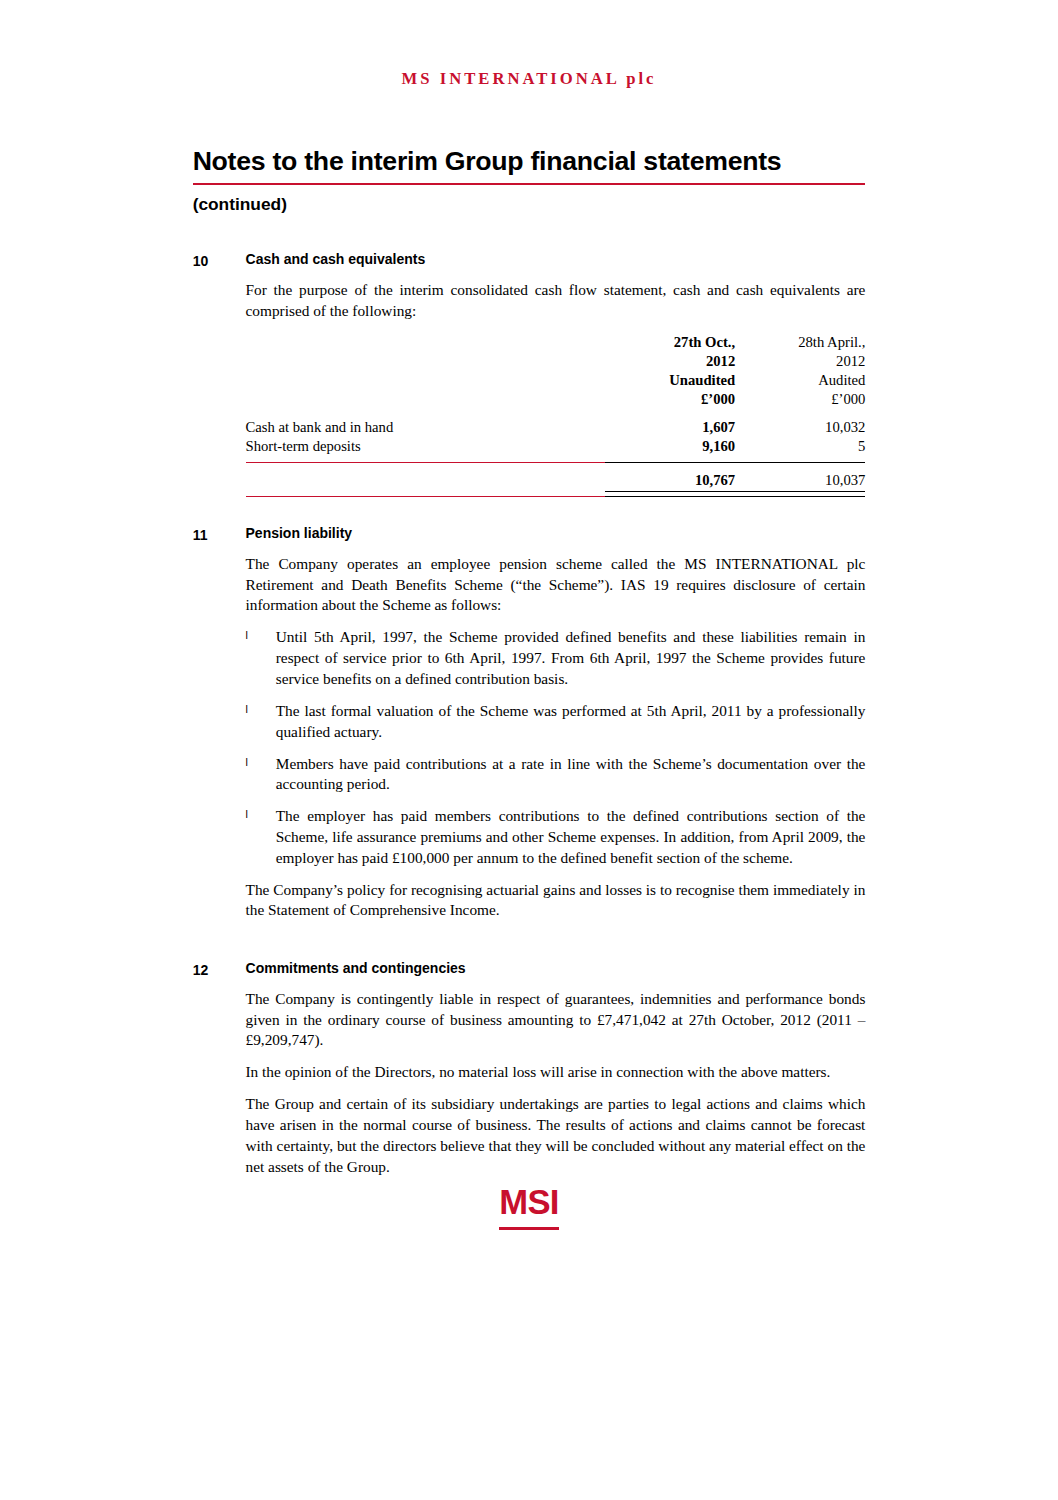MS INTERNATIONAL plc
Notes to the interim Group financial statements
(continued)
10
Cash and cash equivalents
For the purpose of the interim consolidated cash flow statement, cash and cash equivalents are comprised of the following:
| | 27th Oct., | 28th April., |
| --- | --- | --- |
| | 2012 | 2012 |
| | Unaudited | Audited |
| | £’000 | £’000 |
| Cash at bank and in hand | 1,607 | 10,032 |
| Short-term deposits | 9,160 | 5 |
| | 10,767 | 10,037 |
11
Pension liability
The Company operates an employee pension scheme called the MS INTERNATIONAL plc Retirement and Death Benefits Scheme (“the Scheme”). IAS 19 requires disclosure of certain information about the Scheme as follows:
lUntil 5th April, 1997, the Scheme provided defined benefits and these liabilities remain in respect of service prior to 6th April, 1997. From 6th April, 1997 the Scheme provides future service benefits on a defined contribution basis.
lThe last formal valuation of the Scheme was performed at 5th April, 2011 by a professionally qualified actuary.
lMembers have paid contributions at a rate in line with the Scheme’s documentation over the accounting period.
lThe employer has paid members contributions to the defined contributions section of the Scheme, life assurance premiums and other Scheme expenses. In addition, from April 2009, the employer has paid £100,000 per annum to the defined benefit section of the scheme.
The Company’s policy for recognising actuarial gains and losses is to recognise them immediately in the Statement of Comprehensive Income.
12
Commitments and contingencies
The Company is contingently liable in respect of guarantees, indemnities and performance bonds given in the ordinary course of business amounting to £7,471,042 at 27th October, 2012 (2011 – £9,209,747).
In the opinion of the Directors, no material loss will arise in connection with the above matters.
The Group and certain of its subsidiary undertakings are parties to legal actions and claims which have arisen in the normal course of business. The results of actions and claims cannot be forecast with certainty, but the directors believe that they will be concluded without any material effect on the net assets of the Group.
MSI